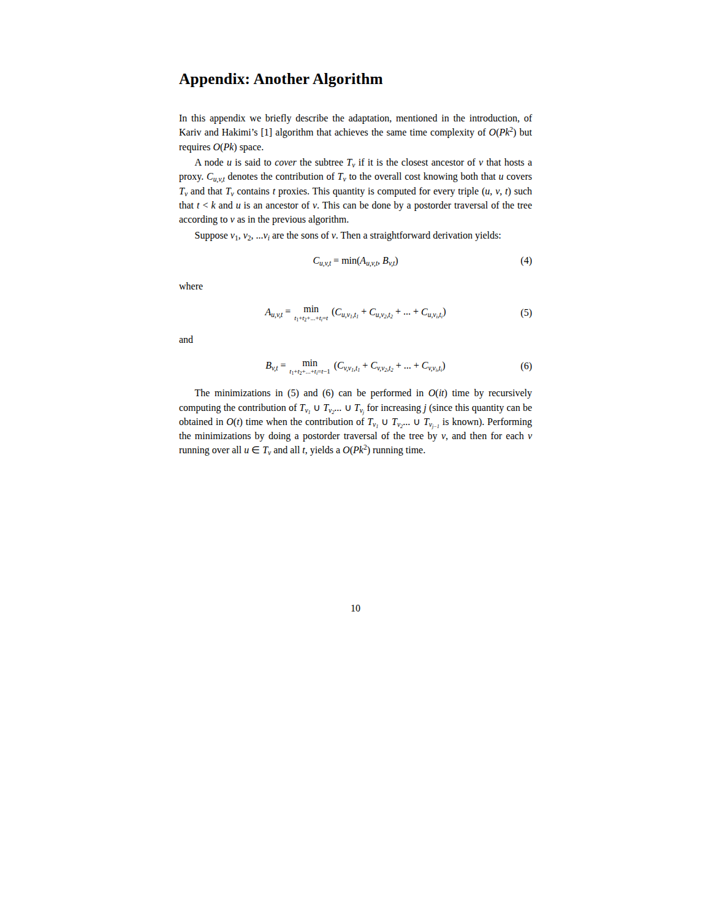Appendix: Another Algorithm
In this appendix we briefly describe the adaptation, mentioned in the introduction, of Kariv and Hakimi’s [1] algorithm that achieves the same time complexity of O(Pk2) but requires O(Pk) space.
A node u is said to cover the subtree Tv if it is the closest ancestor of v that hosts a proxy. Cu,v,t denotes the contribution of Tv to the overall cost knowing both that u covers Tv and that Tv contains t proxies. This quantity is computed for every triple (u, v, t) such that t < k and u is an ancestor of v. This can be done by a postorder traversal of the tree according to v as in the previous algorithm.
Suppose v1, v2, ...vi are the sons of v. Then a straightforward derivation yields:
Cu,v,t = min(Au,v,t, Bv,t)
(4)
where
Au,v,t = min t1+t2+...+ti=t (Cu,v1,t1 + Cu,v2,t2 + ... + Cu,vi,ti)
(5)
and
Bv,t = min t1+t2+...+ti=t−1 (Cv,v1,t1 + Cv,v2,t2 + ... + Cv,vi,ti)
(6)
The minimizations in (5) and (6) can be performed in O(it) time by recursively computing the contribution of Tv1 ∪ Tv2... ∪ Tvj for increasing j (since this quantity can be obtained in O(t) time when the contribution of Tv1 ∪ Tv2... ∪ Tvj−1 is known). Performing the minimizations by doing a postorder traversal of the tree by v, and then for each v running over all u ∈ Tv and all t, yields a O(Pk2) running time.
10